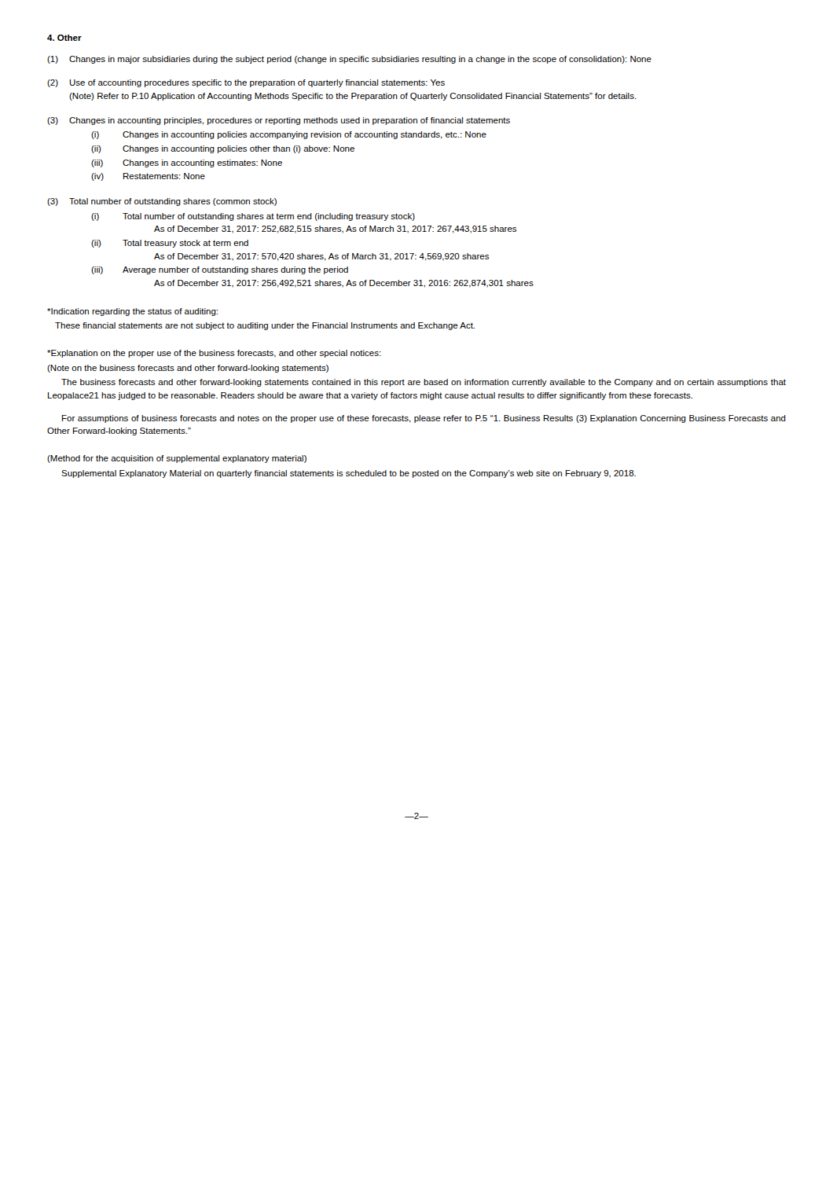4. Other
(1)
Changes in major subsidiaries during the subject period (change in specific subsidiaries resulting in a change in the scope of consolidation): None
(2)
Use of accounting procedures specific to the preparation of quarterly financial statements: Yes
(Note) Refer to P.10 Application of Accounting Methods Specific to the Preparation of Quarterly Consolidated Financial Statements” for details.
(3)
Changes in accounting principles, procedures or reporting methods used in preparation of financial statements
(i)
Changes in accounting policies accompanying revision of accounting standards, etc.: None
(ii)
Changes in accounting policies other than (i) above: None
(iii)
Changes in accounting estimates: None
(iv)
Restatements: None
(3)
Total number of outstanding shares (common stock)
(i)
Total number of outstanding shares at term end (including treasury stock)
As of December 31, 2017: 252,682,515 shares, As of March 31, 2017: 267,443,915 shares
(ii)
Total treasury stock at term end
As of December 31, 2017: 570,420 shares, As of March 31, 2017: 4,569,920 shares
(iii)
Average number of outstanding shares during the period
As of December 31, 2017: 256,492,521 shares, As of December 31, 2016: 262,874,301 shares
*Indication regarding the status of auditing:
These financial statements are not subject to auditing under the Financial Instruments and Exchange Act.
*Explanation on the proper use of the business forecasts, and other special notices:
(Note on the business forecasts and other forward-looking statements)
The business forecasts and other forward-looking statements contained in this report are based on information currently available to the Company and on certain assumptions that Leopalace21 has judged to be reasonable. Readers should be aware that a variety of factors might cause actual results to differ significantly from these forecasts.
For assumptions of business forecasts and notes on the proper use of these forecasts, please refer to P.5 “1. Business Results (3) Explanation Concerning Business Forecasts and Other Forward-looking Statements.”
(Method for the acquisition of supplemental explanatory material)
Supplemental Explanatory Material on quarterly financial statements is scheduled to be posted on the Company’s web site on February 9, 2018.
—2—